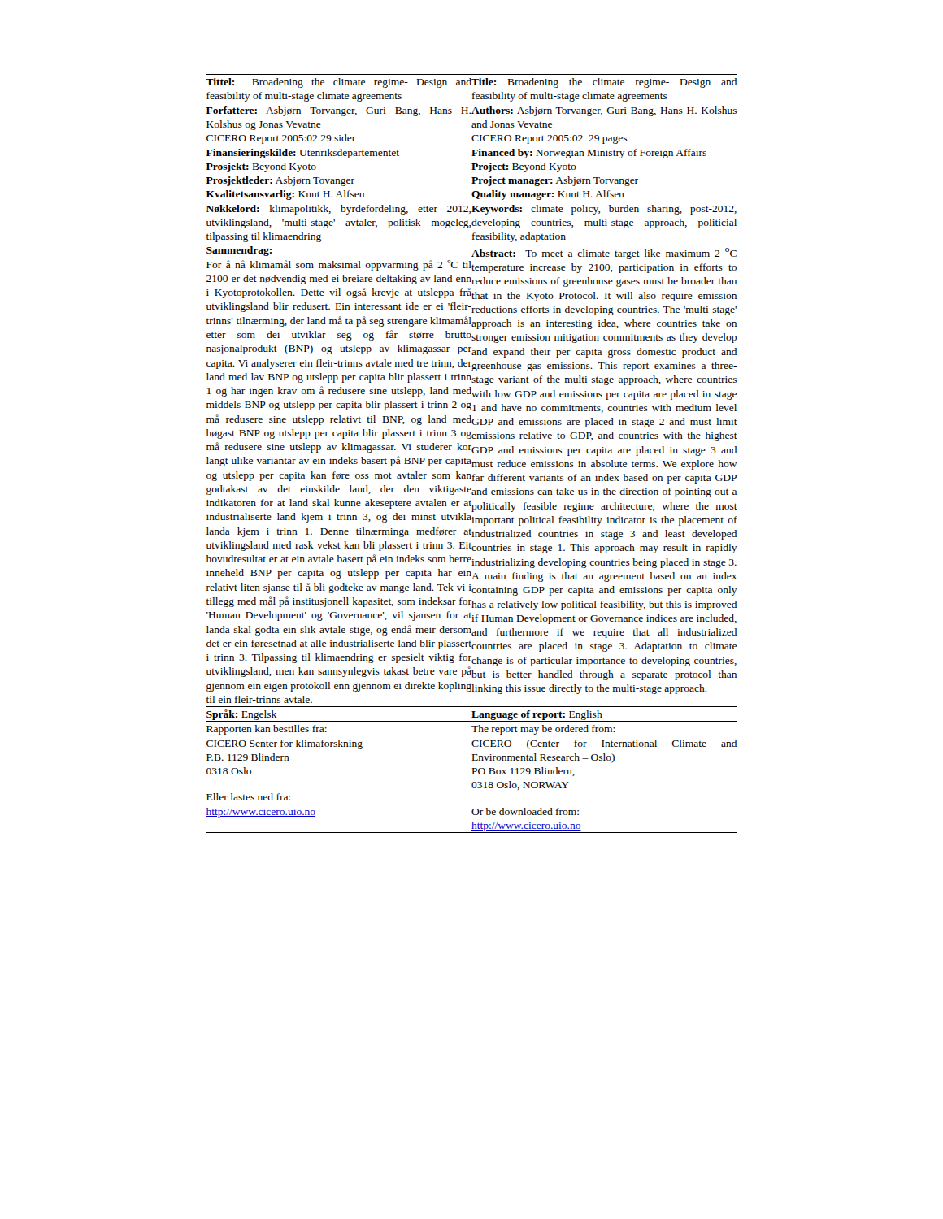| Tittel: Broadening the climate regime- Design and feasibility of multi-stage climate agreements Forfattere: Asbjørn Torvanger, Guri Bang, Hans H. Kolshus og Jonas Vevatne CICERO Report 2005:02 29 sider Finansieringskilde: Utenriksdepartementet Prosjekt: Beyond Kyoto Prosjektleder: Asbjørn Tovanger Kvalitetsansvarlig: Knut H. Alfsen Nøkkelord: klimapolitikk, byrdefordeling, etter 2012, utviklingsland, 'multi-stage' avtaler, politisk mogeleg, tilpassing til klimaendring Sammendrag: For å nå klimamål som maksimal oppvarming på 2 ºC til 2100 er det nødvendig med ei breiare deltaking av land enn i Kyotoprotokollen. Dette vil også krevje at utsleppa frå utviklingsland blir redusert. Ein interessant ide er ei 'fleir-trinns' tilnærming, der land må ta på seg strengare klimamål etter som dei utviklar seg og får større brutto nasjonalprodukt (BNP) og utslepp av klimagassar per capita. Vi analyserer ein fleir-trinns avtale med tre trinn, der land med lav BNP og utslepp per capita blir plassert i trinn 1 og har ingen krav om å redusere sine utslepp, land med middels BNP og utslepp per capita blir plassert i trinn 2 og må redusere sine utslepp relativt til BNP, og land med høgast BNP og utslepp per capita blir plassert i trinn 3 og må redusere sine utslepp av klimagassar. Vi studerer kor langt ulike variantar av ein indeks basert på BNP per capita og utslepp per capita kan føre oss mot avtaler som kan godtakast av det einskilde land, der den viktigaste indikatoren for at land skal kunne akeseptere avtalen er at industrialiserte land kjem i trinn 3, og dei minst utvikla landa kjem i trinn 1. Denne tilnærminga medfører at utviklingsland med rask vekst kan bli plassert i trinn 3. Eit hovudresultat er at ein avtale basert på ein indeks som berre inneheld BNP per capita og utslepp per capita har ein relativt liten sjanse til å bli godteke av mange land. Tek vi i tillegg med mål på institusjonell kapasitet, som indeksar for 'Human Development' og 'Governance', vil sjansen for at landa skal godta ein slik avtale stige, og endå meir dersom det er ein føresetnad at alle industrialiserte land blir plassert i trinn 3. Tilpassing til klimaendring er spesielt viktig for utviklingsland, men kan sannsynlegvis takast betre vare på gjennom ein eigen protokoll enn gjennom ei direkte kopling til ein fleir-trinns avtale. | Title: Broadening the climate regime- Design and feasibility of multi-stage climate agreements Authors: Asbjørn Torvanger, Guri Bang, Hans H. Kolshus and Jonas Vevatne CICERO Report 2005:02 29 pages Financed by: Norwegian Ministry of Foreign Affairs Project: Beyond Kyoto Project manager: Asbjørn Torvanger Quality manager: Knut H. Alfsen Keywords: climate policy, burden sharing, post-2012, developing countries, multi-stage approach, politicial feasibility, adaptation Abstract: To meet a climate target like maximum 2 o C temperature increase by 2100, participation in efforts to reduce emissions of greenhouse gases must be broader than that in the Kyoto Protocol. It will also require emission reductions efforts in developing countries. The 'multi-stage' approach is an interesting idea, where countries take on stronger emission mitigation commitments as they develop and expand their per capita gross domestic product and greenhouse gas emissions. This report examines a three-stage variant of the multi-stage approach, where countries with low GDP and emissions per capita are placed in stage 1 and have no commitments, countries with medium level GDP and emissions are placed in stage 2 and must limit emissions relative to GDP, and countries with the highest GDP and emissions per capita are placed in stage 3 and must reduce emissions in absolute terms. We explore how far different variants of an index based on per capita GDP and emissions can take us in the direction of pointing out a politically feasible regime architecture, where the most important political feasibility indicator is the placement of industrialized countries in stage 3 and least developed countries in stage 1. This approach may result in rapidly industrializing developing countries being placed in stage 3. A main finding is that an agreement based on an index containing GDP per capita and emissions per capita only has a relatively low political feasibility, but this is improved if Human Development or Governance indices are included, and furthermore if we require that all industrialized countries are placed in stage 3. Adaptation to climate change is of particular importance to developing countries, but is better handled through a separate protocol than linking this issue directly to the multi-stage approach. |
| Språk: Engelsk | Language of report: English |
| Rapporten kan bestilles fra: CICERO Senter for klimaforskning P.B. 1129 Blindern 0318 Oslo Eller lastes ned fra: http://www.cicero.uio.no | The report may be ordered from: CICERO (Center for International Climate and Environmental Research – Oslo) PO Box 1129 Blindern, 0318 Oslo, NORWAY Or be downloaded from: http://www.cicero.uio.no |